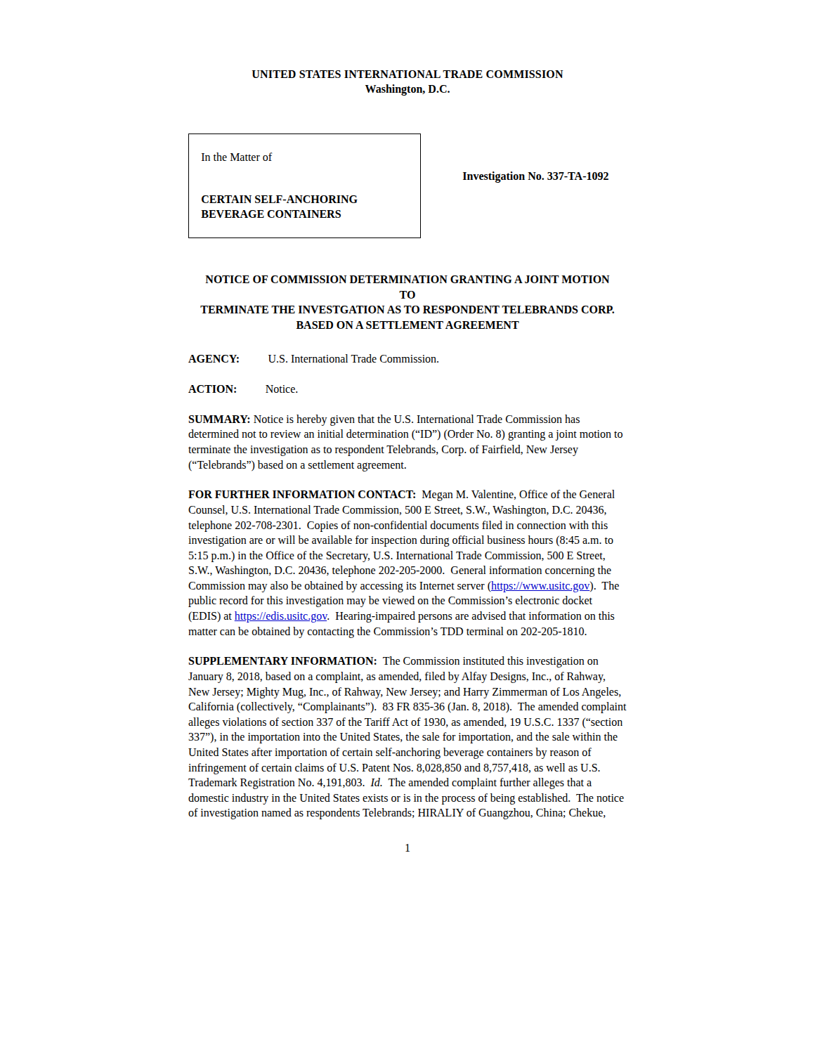UNITED STATES INTERNATIONAL TRADE COMMISSION
Washington, D.C.
In the Matter of
CERTAIN SELF-ANCHORING
BEVERAGE CONTAINERS
Investigation No. 337-TA-1092
NOTICE OF COMMISSION DETERMINATION GRANTING A JOINT MOTION TO
TERMINATE THE INVESTGATION AS TO RESPONDENT TELEBRANDS CORP.
BASED ON A SETTLEMENT AGREEMENT
AGENCY: U.S. International Trade Commission.
ACTION: Notice.
SUMMARY: Notice is hereby given that the U.S. International Trade Commission has determined not to review an initial determination (“ID”) (Order No. 8) granting a joint motion to terminate the investigation as to respondent Telebrands, Corp. of Fairfield, New Jersey (“Telebrands”) based on a settlement agreement.
FOR FURTHER INFORMATION CONTACT: Megan M. Valentine, Office of the General Counsel, U.S. International Trade Commission, 500 E Street, S.W., Washington, D.C. 20436, telephone 202-708-2301. Copies of non-confidential documents filed in connection with this investigation are or will be available for inspection during official business hours (8:45 a.m. to 5:15 p.m.) in the Office of the Secretary, U.S. International Trade Commission, 500 E Street, S.W., Washington, D.C. 20436, telephone 202-205-2000. General information concerning the Commission may also be obtained by accessing its Internet server (https://www.usitc.gov). The public record for this investigation may be viewed on the Commission’s electronic docket (EDIS) at https://edis.usitc.gov. Hearing-impaired persons are advised that information on this matter can be obtained by contacting the Commission’s TDD terminal on 202-205-1810.
SUPPLEMENTARY INFORMATION: The Commission instituted this investigation on January 8, 2018, based on a complaint, as amended, filed by Alfay Designs, Inc., of Rahway, New Jersey; Mighty Mug, Inc., of Rahway, New Jersey; and Harry Zimmerman of Los Angeles, California (collectively, “Complainants”). 83 FR 835-36 (Jan. 8, 2018). The amended complaint alleges violations of section 337 of the Tariff Act of 1930, as amended, 19 U.S.C. 1337 (“section 337”), in the importation into the United States, the sale for importation, and the sale within the United States after importation of certain self-anchoring beverage containers by reason of infringement of certain claims of U.S. Patent Nos. 8,028,850 and 8,757,418, as well as U.S. Trademark Registration No. 4,191,803. Id. The amended complaint further alleges that a domestic industry in the United States exists or is in the process of being established. The notice of investigation named as respondents Telebrands; HIRALIY of Guangzhou, China; Chekue,
1